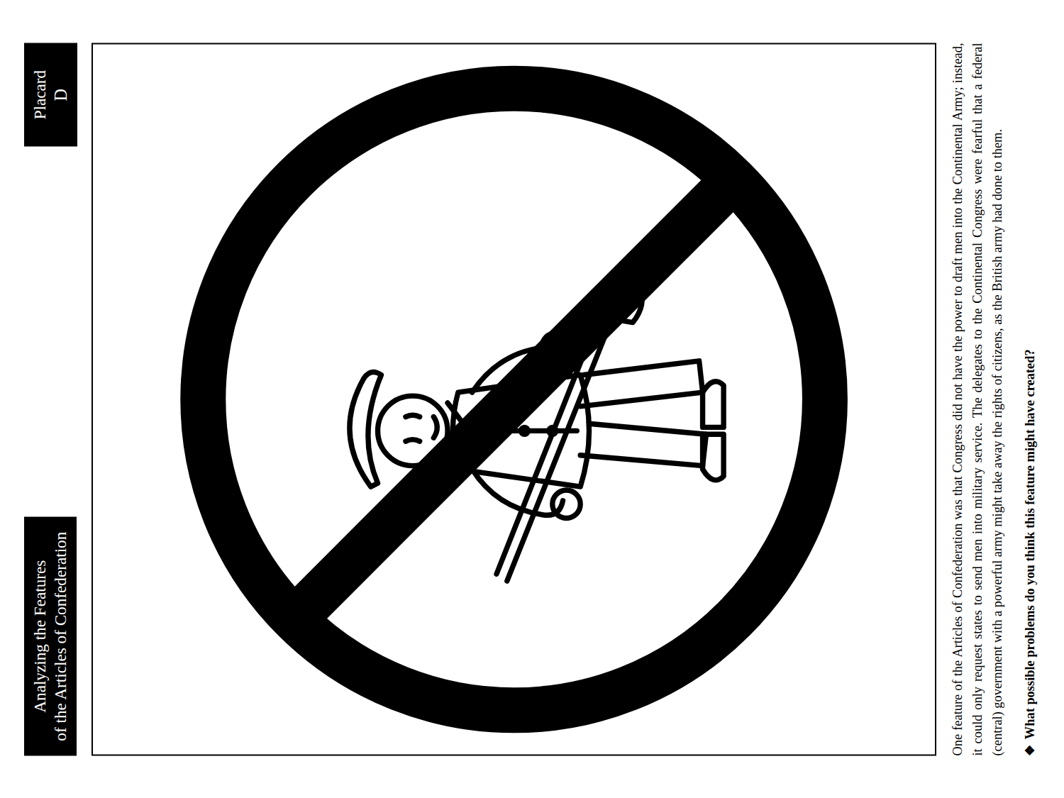Analyzing the Features
of the Articles of Confederation
Placard D
No-draft symbol A line drawing of a soldier holding a musket, enclosed in a circle with a diagonal slash through it, indicating prohibition.
One feature of the Articles of Confederation was that Congress did not have the power to draft men into the Continental Army; instead, it could only request states to send men into military service. The delegates to the Continental Congress were fearful that a federal (central) government with a powerful army might take away the rights of citizens, as the British army had done to them.
❖What possible problems do you think this feature might have created?